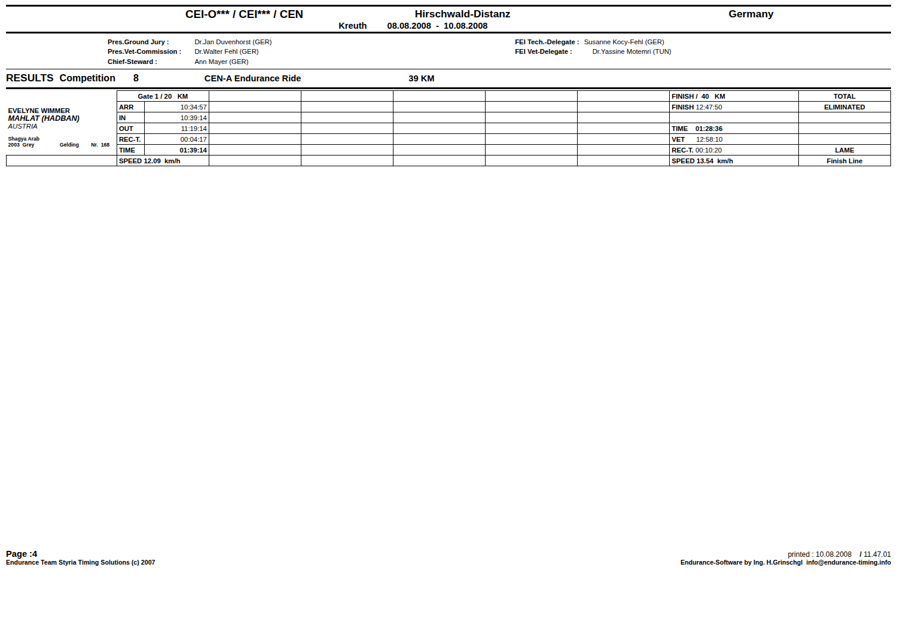CEI-O*** / CEI*** / CEN
Hirschwald-Distanz
Germany
Kreuth 08.08.2008 - 10.08.2008
Pres.Ground Jury :
Pres.Vet-Commission :
Chief-Steward :
Dr.Jan Duvenhorst (GER)
Dr.Walter Fehl (GER)
Ann Mayer (GER)
FEI Tech.-Delegate :
FEI Vet-Delegate :
Susanne Kocy-Fehl (GER)
Dr.Yassine Motemri (TUN)
RESULTS Competition 8 CEN-A Endurance Ride 39 KM
| EVELYNE WIMMER MAHLAT (HADBAN) AUSTRIA Shagya Arab 2003 Grey Gelding Nr. 168 | Gate 1 / 20 KM | | | | | | FINISH / 40 KM | TOTAL |
| ARR | 10:34:57 | | | | | | FINISH 12:47:50 | ELIMINATED |
| IN | 10:39:14 | | | | | | | |
| OUT | 11:19:14 | | | | | | TIME 01:28:36 | |
| REC-T. | 00:04:17 | | | | | | VET 12:58:10 | |
| TIME | 01:39:14 | | | | | | REC-T. 00:10:20 | LAME |
| | SPEED 12.09 km/h | | | | | | SPEED 13.54 km/h | Finish Line |
Page :4
Endurance Team Styria Timing Solutions (c) 2007
printed : 10.08.2008 / 11.47.01
Endurance-Software by Ing. H.Grinschgl info@endurance-timing.info